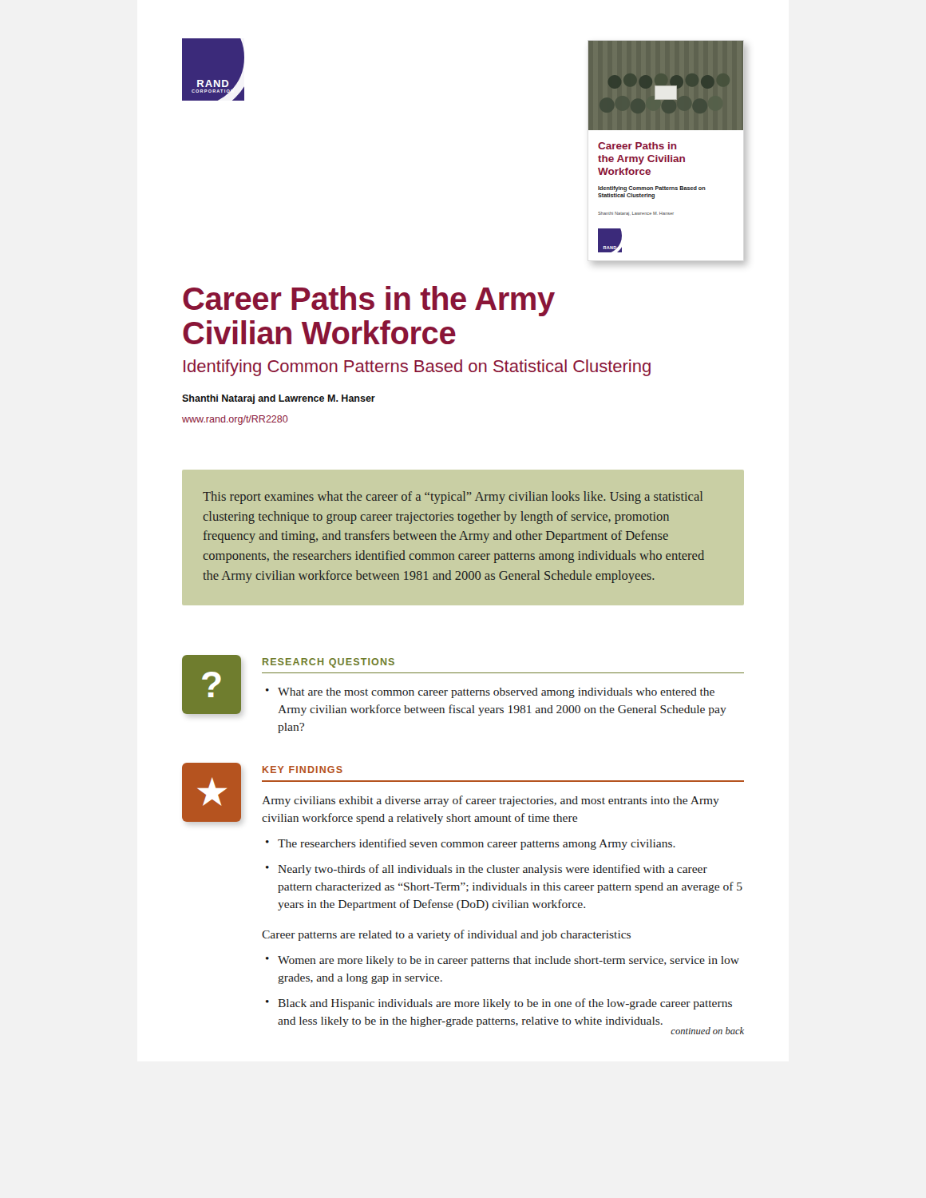RAND CORPORATION
Career Paths in
the Army Civilian
Workforce
Identifying Common Patterns Based on
Statistical Clustering
Shanthi Nataraj, Lawrence M. Hanser
RAND
Career Paths in the Army Civilian Workforce
Identifying Common Patterns Based on Statistical Clustering
Shanthi Nataraj and Lawrence M. Hanser
www.rand.org/t/RR2280
This report examines what the career of a “typical” Army civilian looks like. Using a statistical clustering technique to group career trajectories together by length of service, promotion frequency and timing, and transfers between the Army and other Department of Defense components, the researchers identified common career patterns among individuals who entered the Army civilian workforce between 1981 and 2000 as General Schedule employees.
?
Research Questions
What are the most common career patterns observed among individuals who entered the Army civilian workforce between fiscal years 1981 and 2000 on the General Schedule pay plan?
★
Key Findings
Army civilians exhibit a diverse array of career trajectories, and most entrants into the Army civilian workforce spend a relatively short amount of time there
The researchers identified seven common career patterns among Army civilians.
Nearly two-thirds of all individuals in the cluster analysis were identified with a career pattern characterized as “Short-Term”; individuals in this career pattern spend an average of 5 years in the Department of Defense (DoD) civilian workforce.
Career patterns are related to a variety of individual and job characteristics
Women are more likely to be in career patterns that include short-term service, service in low grades, and a long gap in service.
Black and Hispanic individuals are more likely to be in one of the low-grade career patterns and less likely to be in the higher-grade patterns, relative to white individuals.
continued on back